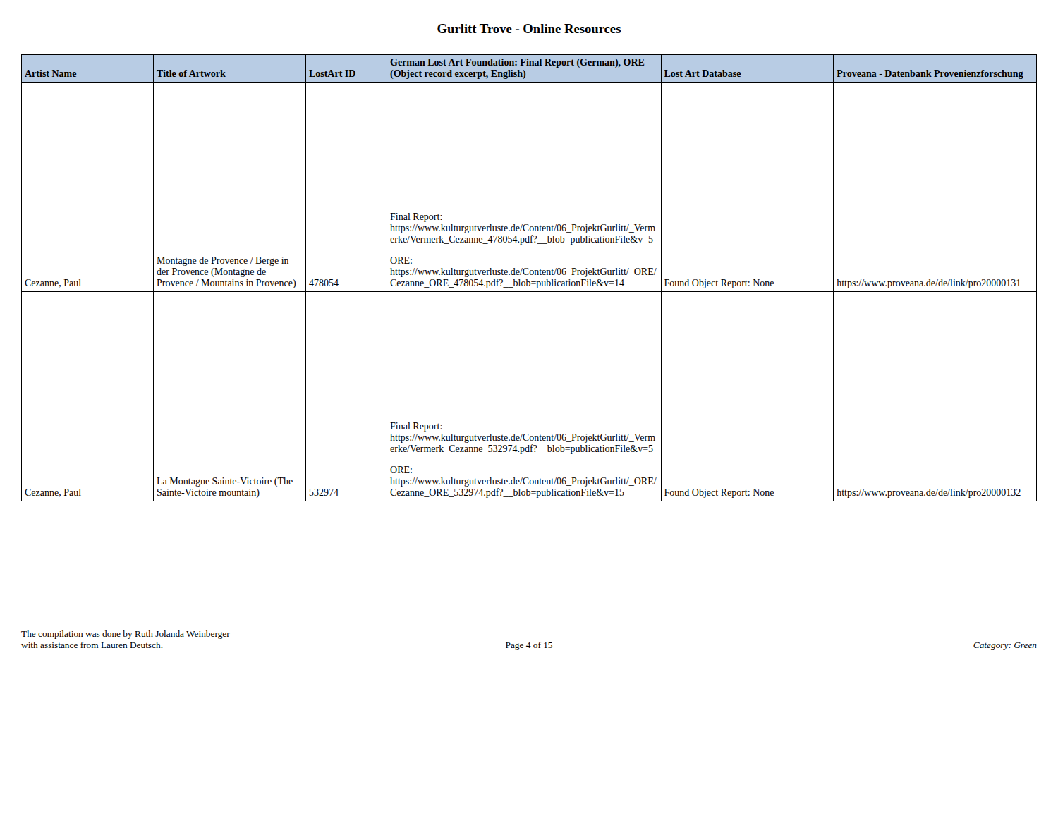Gurlitt Trove - Online Resources
| Artist Name | Title of Artwork | LostArt ID | German Lost Art Foundation: Final Report (German), ORE (Object record excerpt, English) | Lost Art Database | Proveana - Datenbank Provenienzforschung |
| --- | --- | --- | --- | --- | --- |
| Cezanne, Paul | Montagne de Provence / Berge in der Provence (Montagne de Provence / Mountains in Provence) | 478054 | Final Report: https://www.kulturgutverluste.de/Content/06_ProjektGurlitt/_Vermerke/Vermerk_Cezanne_478054.pdf?__blob=publicationFile&v=5 ORE: https://www.kulturgutverluste.de/Content/06_ProjektGurlitt/_ORE/Cezanne_ORE_478054.pdf?__blob=publicationFile&v=14 | Found Object Report: None | https://www.proveana.de/de/link/pro20000131 |
| Cezanne, Paul | La Montagne Sainte-Victoire (The Sainte-Victoire mountain) | 532974 | Final Report: https://www.kulturgutverluste.de/Content/06_ProjektGurlitt/_Vermerke/Vermerk_Cezanne_532974.pdf?__blob=publicationFile&v=5 ORE: https://www.kulturgutverluste.de/Content/06_ProjektGurlitt/_ORE/Cezanne_ORE_532974.pdf?__blob=publicationFile&v=15 | Found Object Report: None | https://www.proveana.de/de/link/pro20000132 |
The compilation was done by Ruth Jolanda Weinberger
with assistance from Lauren Deutsch.
Page 4 of 15
Category: Green